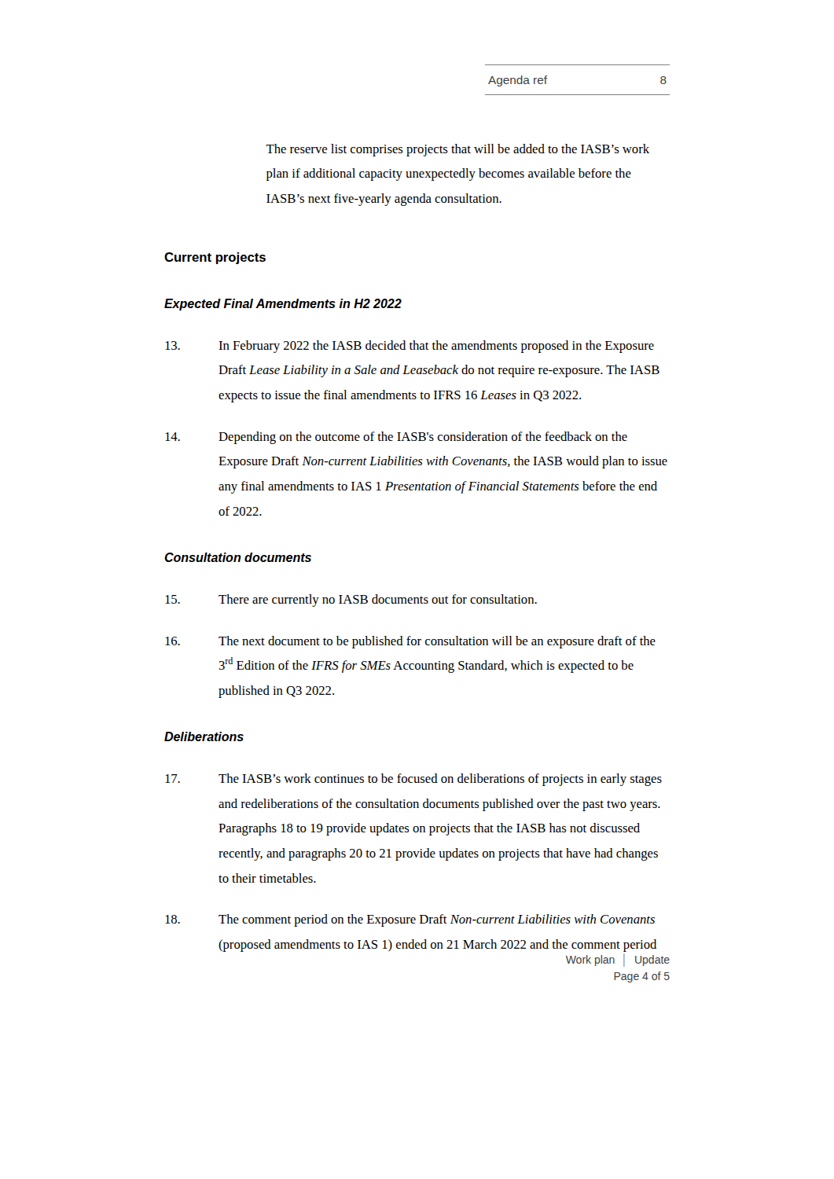| Agenda ref | 8 |
The reserve list comprises projects that will be added to the IASB’s work plan if additional capacity unexpectedly becomes available before the IASB’s next five-yearly agenda consultation.
Current projects
Expected Final Amendments in H2 2022
13. In February 2022 the IASB decided that the amendments proposed in the Exposure Draft Lease Liability in a Sale and Leaseback do not require re-exposure. The IASB expects to issue the final amendments to IFRS 16 Leases in Q3 2022.
14. Depending on the outcome of the IASB's consideration of the feedback on the Exposure Draft Non-current Liabilities with Covenants, the IASB would plan to issue any final amendments to IAS 1 Presentation of Financial Statements before the end of 2022.
Consultation documents
15. There are currently no IASB documents out for consultation.
16. The next document to be published for consultation will be an exposure draft of the 3rd Edition of the IFRS for SMEs Accounting Standard, which is expected to be published in Q3 2022.
Deliberations
17. The IASB’s work continues to be focused on deliberations of projects in early stages and redeliberations of the consultation documents published over the past two years. Paragraphs 18 to 19 provide updates on projects that the IASB has not discussed recently, and paragraphs 20 to 21 provide updates on projects that have had changes to their timetables.
18. The comment period on the Exposure Draft Non-current Liabilities with Covenants (proposed amendments to IAS 1) ended on 21 March 2022 and the comment period
Work plan │ Update
Page 4 of 5